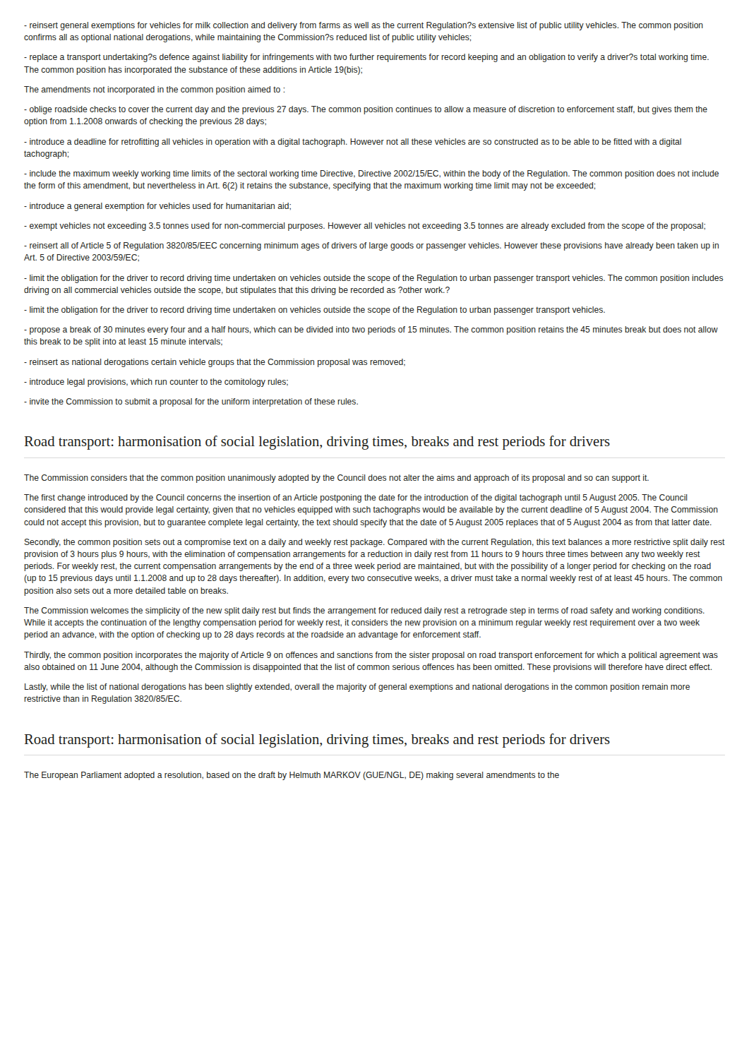- reinsert general exemptions for vehicles for milk collection and delivery from farms as well as the current Regulation?s extensive list of public utility vehicles. The common position confirms all as optional national derogations, while maintaining the Commission?s reduced list of public utility vehicles;
- replace a transport undertaking?s defence against liability for infringements with two further requirements for record keeping and an obligation to verify a driver?s total working time. The common position has incorporated the substance of these additions in Article 19(bis);
The amendments not incorporated in the common position aimed to :
- oblige roadside checks to cover the current day and the previous 27 days. The common position continues to allow a measure of discretion to enforcement staff, but gives them the option from 1.1.2008 onwards of checking the previous 28 days;
- introduce a deadline for retrofitting all vehicles in operation with a digital tachograph. However not all these vehicles are so constructed as to be able to be fitted with a digital tachograph;
- include the maximum weekly working time limits of the sectoral working time Directive, Directive 2002/15/EC, within the body of the Regulation. The common position does not include the form of this amendment, but nevertheless in Art. 6(2) it retains the substance, specifying that the maximum working time limit may not be exceeded;
- introduce a general exemption for vehicles used for humanitarian aid;
- exempt vehicles not exceeding 3.5 tonnes used for non-commercial purposes. However all vehicles not exceeding 3.5 tonnes are already excluded from the scope of the proposal;
- reinsert all of Article 5 of Regulation 3820/85/EEC concerning minimum ages of drivers of large goods or passenger vehicles. However these provisions have already been taken up in Art. 5 of Directive 2003/59/EC;
- limit the obligation for the driver to record driving time undertaken on vehicles outside the scope of the Regulation to urban passenger transport vehicles. The common position includes driving on all commercial vehicles outside the scope, but stipulates that this driving be recorded as ?other work.?
- limit the obligation for the driver to record driving time undertaken on vehicles outside the scope of the Regulation to urban passenger transport vehicles.
- propose a break of 30 minutes every four and a half hours, which can be divided into two periods of 15 minutes. The common position retains the 45 minutes break but does not allow this break to be split into at least 15 minute intervals;
- reinsert as national derogations certain vehicle groups that the Commission proposal was removed;
- introduce legal provisions, which run counter to the comitology rules;
- invite the Commission to submit a proposal for the uniform interpretation of these rules.
Road transport: harmonisation of social legislation, driving times, breaks and rest periods for drivers
The Commission considers that the common position unanimously adopted by the Council does not alter the aims and approach of its proposal and so can support it.
The first change introduced by the Council concerns the insertion of an Article postponing the date for the introduction of the digital tachograph until 5 August 2005. The Council considered that this would provide legal certainty, given that no vehicles equipped with such tachographs would be available by the current deadline of 5 August 2004. The Commission could not accept this provision, but to guarantee complete legal certainty, the text should specify that the date of 5 August 2005 replaces that of 5 August 2004 as from that latter date.
Secondly, the common position sets out a compromise text on a daily and weekly rest package. Compared with the current Regulation, this text balances a more restrictive split daily rest provision of 3 hours plus 9 hours, with the elimination of compensation arrangements for a reduction in daily rest from 11 hours to 9 hours three times between any two weekly rest periods. For weekly rest, the current compensation arrangements by the end of a three week period are maintained, but with the possibility of a longer period for checking on the road (up to 15 previous days until 1.1.2008 and up to 28 days thereafter). In addition, every two consecutive weeks, a driver must take a normal weekly rest of at least 45 hours. The common position also sets out a more detailed table on breaks.
The Commission welcomes the simplicity of the new split daily rest but finds the arrangement for reduced daily rest a retrograde step in terms of road safety and working conditions. While it accepts the continuation of the lengthy compensation period for weekly rest, it considers the new provision on a minimum regular weekly rest requirement over a two week period an advance, with the option of checking up to 28 days records at the roadside an advantage for enforcement staff.
Thirdly, the common position incorporates the majority of Article 9 on offences and sanctions from the sister proposal on road transport enforcement for which a political agreement was also obtained on 11 June 2004, although the Commission is disappointed that the list of common serious offences has been omitted. These provisions will therefore have direct effect.
Lastly, while the list of national derogations has been slightly extended, overall the majority of general exemptions and national derogations in the common position remain more restrictive than in Regulation 3820/85/EC.
Road transport: harmonisation of social legislation, driving times, breaks and rest periods for drivers
The European Parliament adopted a resolution, based on the draft by Helmuth MARKOV (GUE/NGL, DE) making several amendments to the